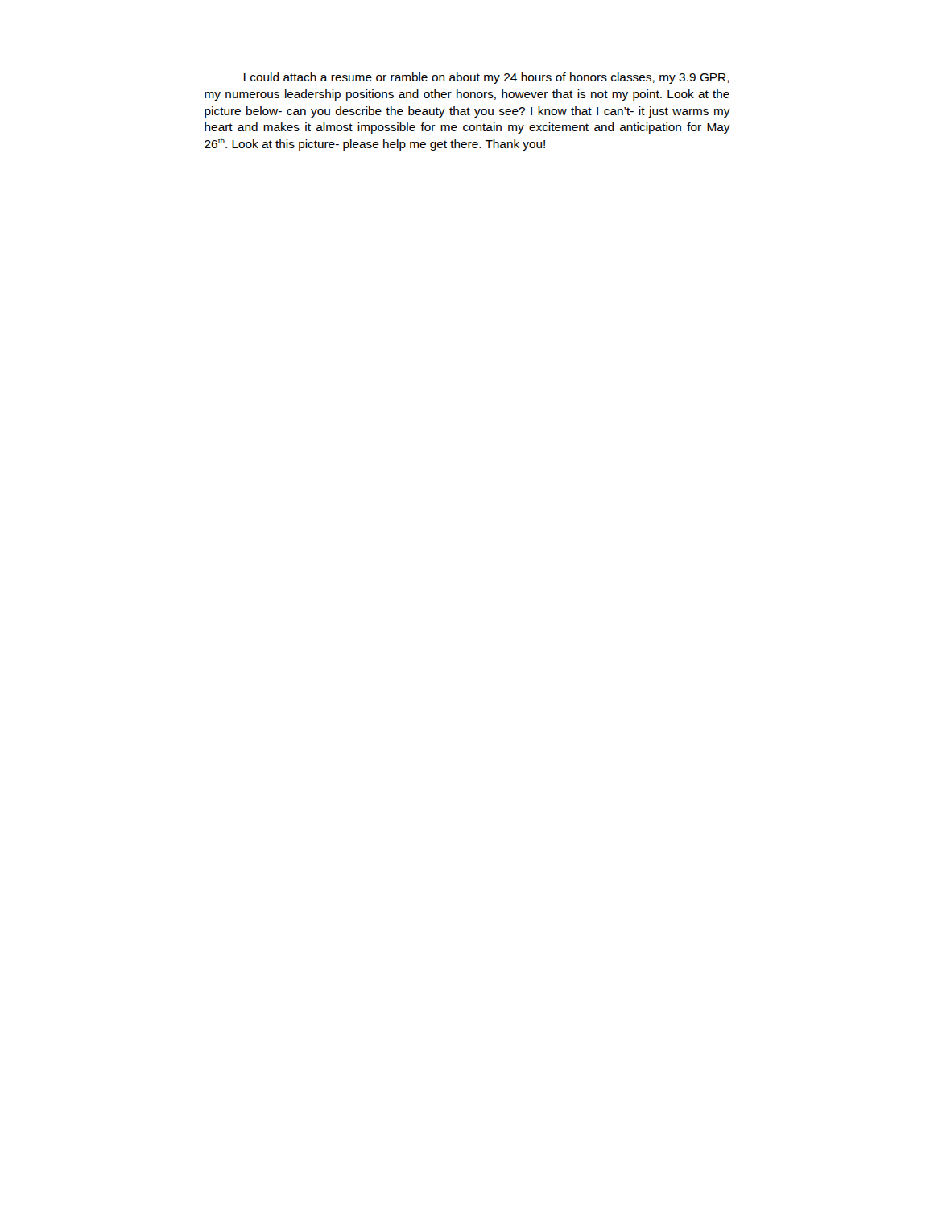I could attach a resume or ramble on about my 24 hours of honors classes, my 3.9 GPR, my numerous leadership positions and other honors, however that is not my point. Look at the picture below- can you describe the beauty that you see? I know that I can’t- it just warms my heart and makes it almost impossible for me contain my excitement and anticipation for May 26th. Look at this picture- please help me get there. Thank you!